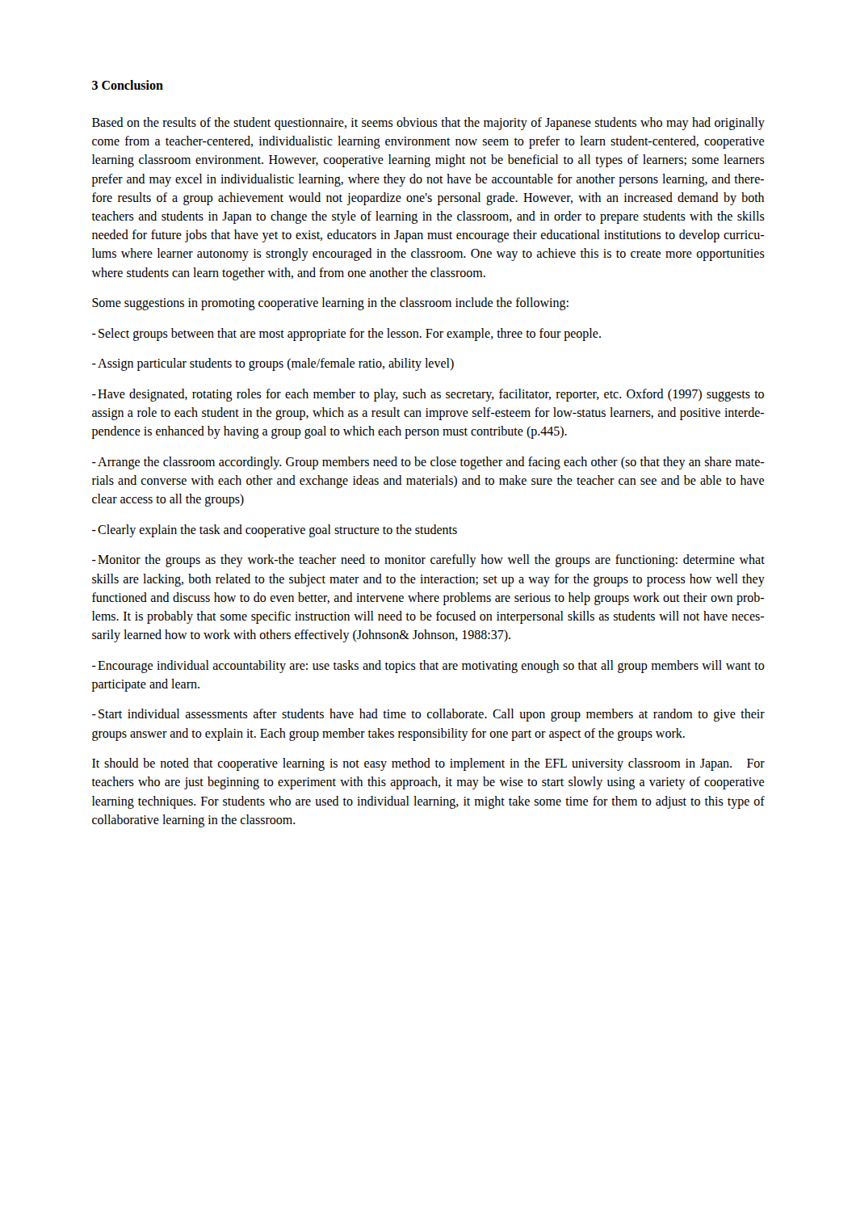3 Conclusion
Based on the results of the student questionnaire, it seems obvious that the majority of Japanese students who may had originally come from a teacher-centered, individualistic learning environment now seem to prefer to learn student-centered, cooperative learning classroom environment. However, cooperative learning might not be beneficial to all types of learners; some learners prefer and may excel in individualistic learning, where they do not have be accountable for another persons learning, and therefore results of a group achievement would not jeopardize one's personal grade. However, with an increased demand by both teachers and students in Japan to change the style of learning in the classroom, and in order to prepare students with the skills needed for future jobs that have yet to exist, educators in Japan must encourage their educational institutions to develop curriculums where learner autonomy is strongly encouraged in the classroom. One way to achieve this is to create more opportunities where students can learn together with, and from one another the classroom.
Some suggestions in promoting cooperative learning in the classroom include the following:
Select groups between that are most appropriate for the lesson. For example, three to four people.
Assign particular students to groups (male/female ratio, ability level)
Have designated, rotating roles for each member to play, such as secretary, facilitator, reporter, etc. Oxford (1997) suggests to assign a role to each student in the group, which as a result can improve self-esteem for low-status learners, and positive interdependence is enhanced by having a group goal to which each person must contribute (p.445).
Arrange the classroom accordingly. Group members need to be close together and facing each other (so that they an share materials and converse with each other and exchange ideas and materials) and to make sure the teacher can see and be able to have clear access to all the groups)
Clearly explain the task and cooperative goal structure to the students
Monitor the groups as they work-the teacher need to monitor carefully how well the groups are functioning: determine what skills are lacking, both related to the subject mater and to the interaction; set up a way for the groups to process how well they functioned and discuss how to do even better, and intervene where problems are serious to help groups work out their own problems. It is probably that some specific instruction will need to be focused on interpersonal skills as students will not have necessarily learned how to work with others effectively (Johnson& Johnson, 1988:37).
Encourage individual accountability are: use tasks and topics that are motivating enough so that all group members will want to participate and learn.
Start individual assessments after students have had time to collaborate. Call upon group members at random to give their groups answer and to explain it. Each group member takes responsibility for one part or aspect of the groups work.
It should be noted that cooperative learning is not easy method to implement in the EFL university classroom in Japan. For teachers who are just beginning to experiment with this approach, it may be wise to start slowly using a variety of cooperative learning techniques. For students who are used to individual learning, it might take some time for them to adjust to this type of collaborative learning in the classroom.